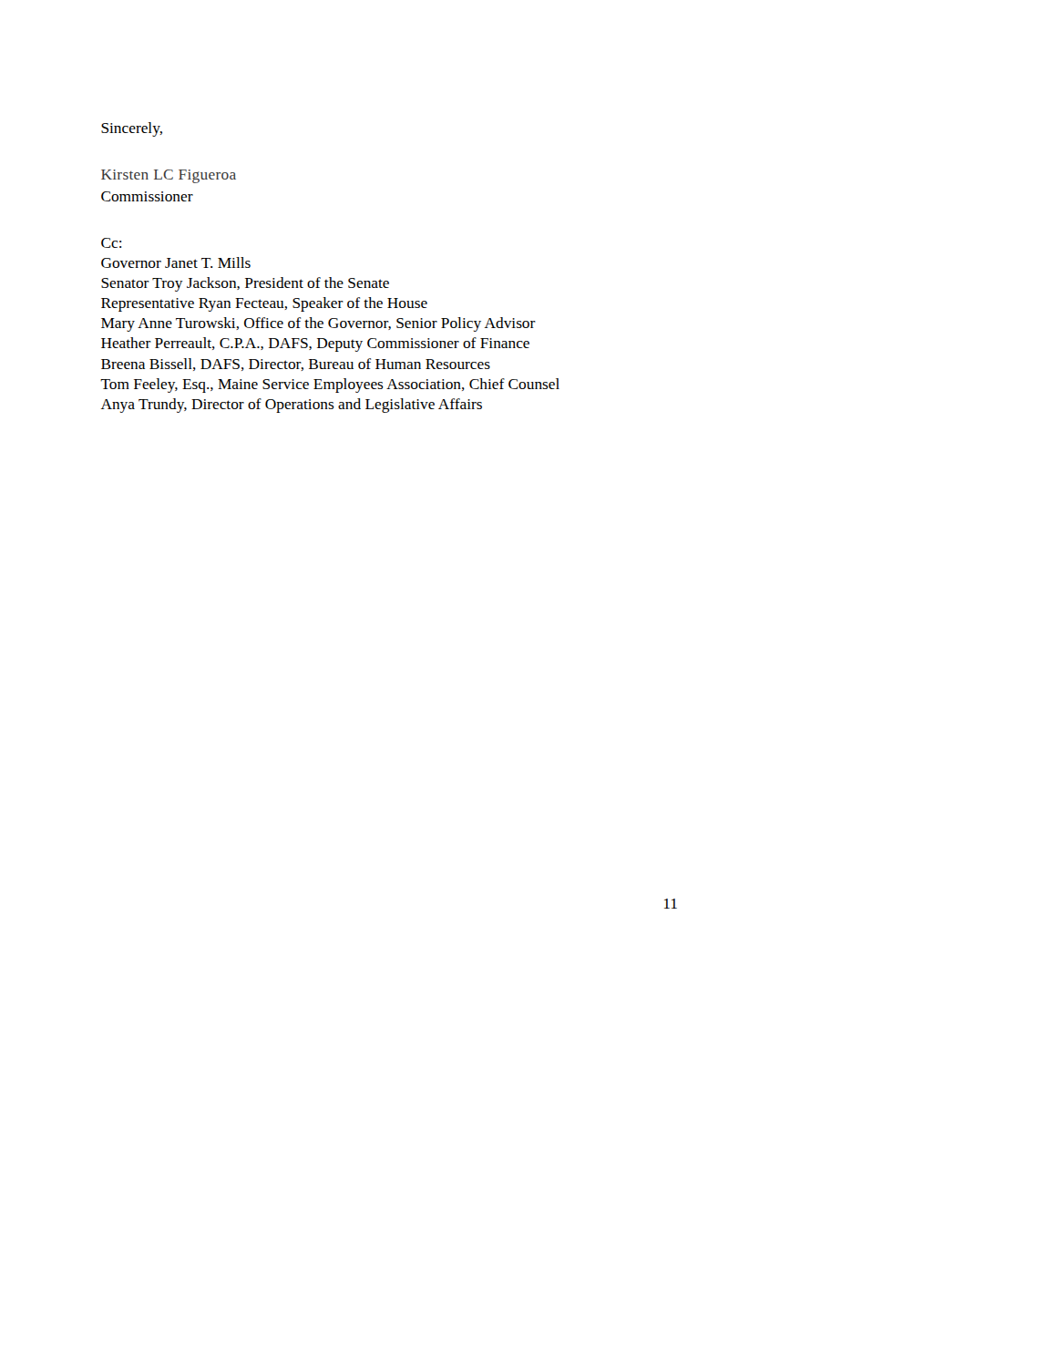Sincerely,
Kirsten LC Figueroa
Commissioner
Cc:
Governor Janet T. Mills
Senator Troy Jackson, President of the Senate
Representative Ryan Fecteau, Speaker of the House
Mary Anne Turowski, Office of the Governor, Senior Policy Advisor
Heather Perreault, C.P.A., DAFS, Deputy Commissioner of Finance
Breena Bissell, DAFS, Director, Bureau of Human Resources
Tom Feeley, Esq., Maine Service Employees Association, Chief Counsel
Anya Trundy, Director of Operations and Legislative Affairs
11